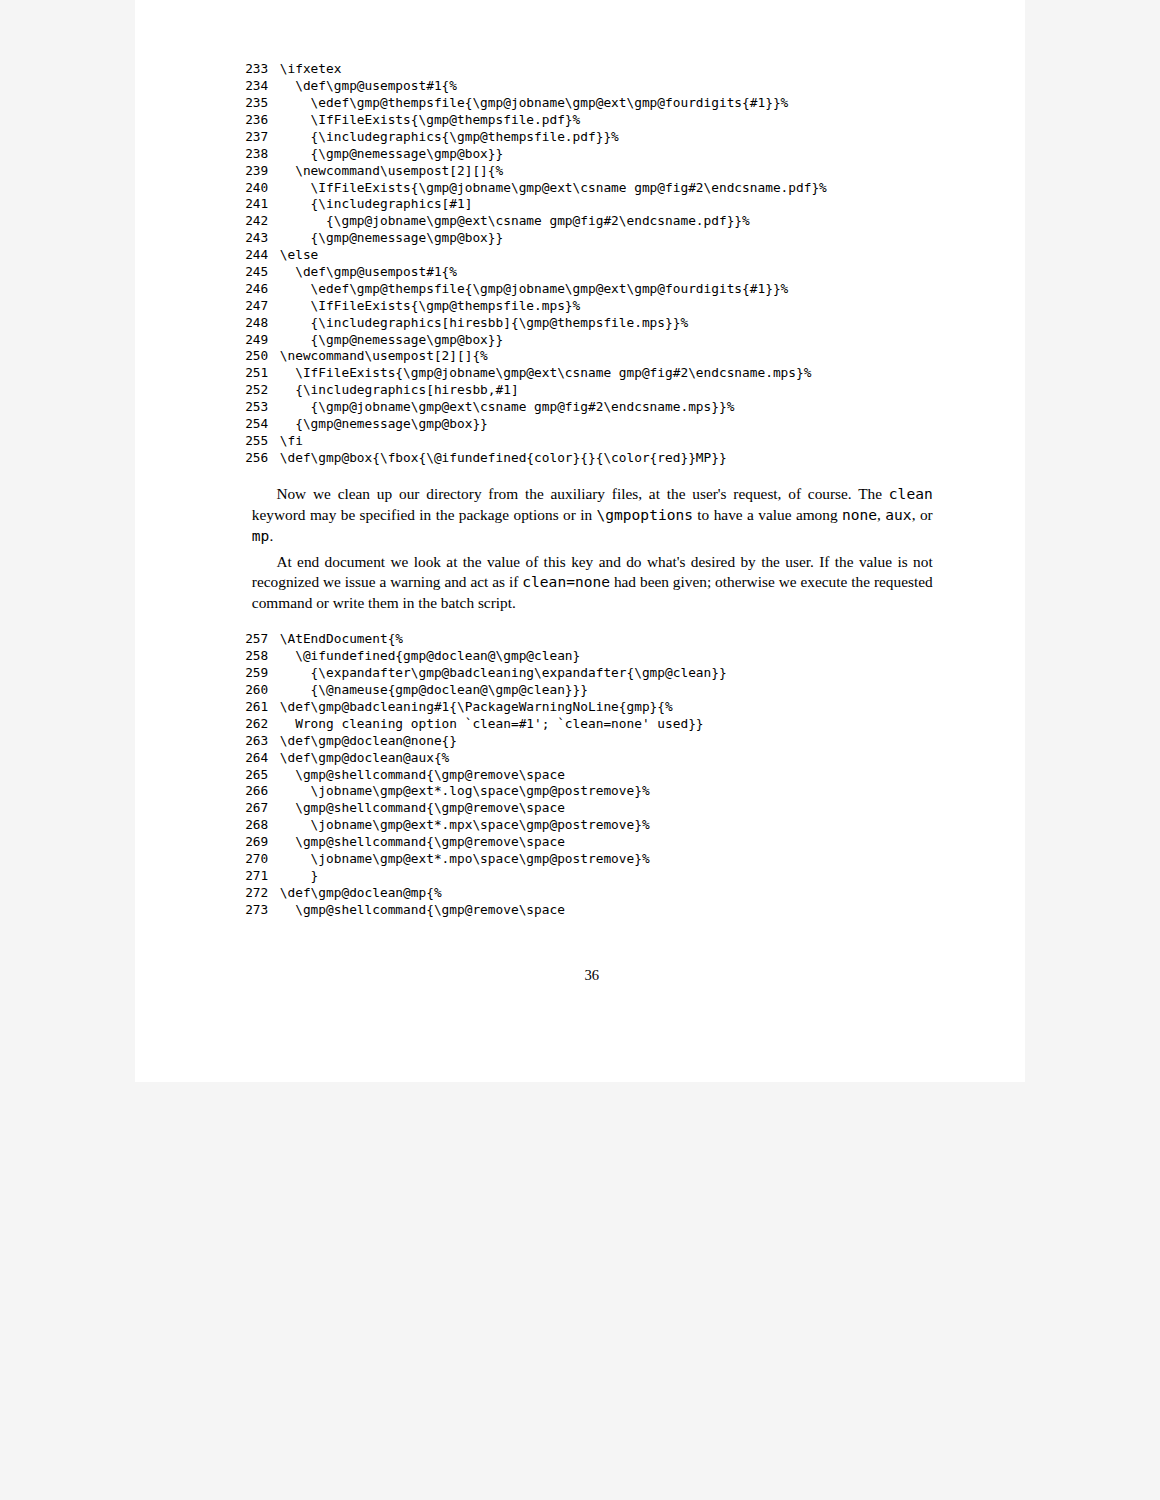233\ifxetex
234  \def\gmp@usempost#1{%
235    \edef\gmp@thempsfile{\gmp@jobname\gmp@ext\gmp@fourdigits{#1}}%
236    \IfFileExists{\gmp@thempsfile.pdf}%
237    {\includegraphics{\gmp@thempsfile.pdf}}%
238    {\gmp@nemessage\gmp@box}}
239  \newcommand\usempost[2][]{%
240    \IfFileExists{\gmp@jobname\gmp@ext\csname gmp@fig#2\endcsname.pdf}%
241    {\includegraphics[#1]
242      {\gmp@jobname\gmp@ext\csname gmp@fig#2\endcsname.pdf}}%
243    {\gmp@nemessage\gmp@box}}
244\else
245  \def\gmp@usempost#1{%
246    \edef\gmp@thempsfile{\gmp@jobname\gmp@ext\gmp@fourdigits{#1}}%
247    \IfFileExists{\gmp@thempsfile.mps}%
248    {\includegraphics[hiresbb]{\gmp@thempsfile.mps}}%
249    {\gmp@nemessage\gmp@box}}
250\newcommand\usempost[2][]{%
251  \IfFileExists{\gmp@jobname\gmp@ext\csname gmp@fig#2\endcsname.mps}%
252  {\includegraphics[hiresbb,#1]
253    {\gmp@jobname\gmp@ext\csname gmp@fig#2\endcsname.mps}}%
254  {\gmp@nemessage\gmp@box}}
255\fi
256\def\gmp@box{\fbox{\@ifundefined{color}{}{\color{red}}MP}}
Now we clean up our directory from the auxiliary files, at the user's request, of course. The clean keyword may be specified in the package options or in \gmpoptions to have a value among none, aux, or mp.
At end document we look at the value of this key and do what's desired by the user. If the value is not recognized we issue a warning and act as if clean=none had been given; otherwise we execute the requested command or write them in the batch script.
257\AtEndDocument{%
258  \@ifundefined{gmp@doclean@\gmp@clean}
259    {\expandafter\gmp@badcleaning\expandafter{\gmp@clean}}
260    {\@nameuse{gmp@doclean@\gmp@clean}}}
261\def\gmp@badcleaning#1{\PackageWarningNoLine{gmp}{%
262  Wrong cleaning option `clean=#1'; `clean=none' used}}
263\def\gmp@doclean@none{}
264\def\gmp@doclean@aux{%
265  \gmp@shellcommand{\gmp@remove\space
266    \jobname\gmp@ext*.log\space\gmp@postremove}%
267  \gmp@shellcommand{\gmp@remove\space
268    \jobname\gmp@ext*.mpx\space\gmp@postremove}%
269  \gmp@shellcommand{\gmp@remove\space
270    \jobname\gmp@ext*.mpo\space\gmp@postremove}%
271    }
272\def\gmp@doclean@mp{%
273  \gmp@shellcommand{\gmp@remove\space
36